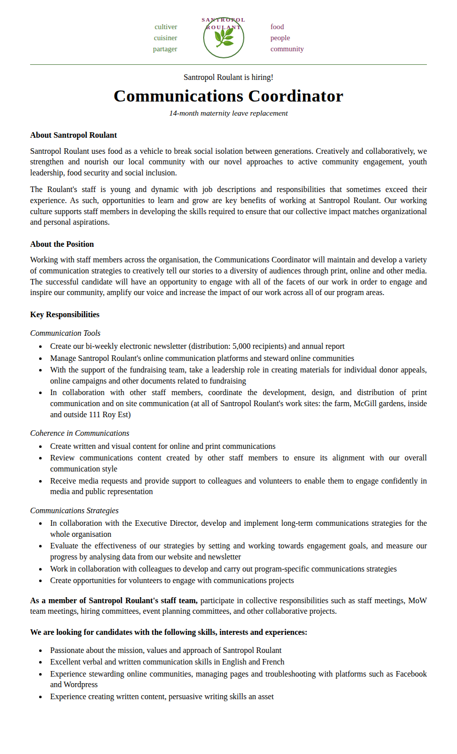cultiver
cuisiner
partager
SANTROPOL ROULANT
🌿
food
people
community
Santropol Roulant is hiring!
Communications Coordinator
14-month maternity leave replacement
About Santropol Roulant
Santropol Roulant uses food as a vehicle to break social isolation between generations. Creatively and collaboratively, we strengthen and nourish our local community with our novel approaches to active community engagement, youth leadership, food security and social inclusion.
The Roulant's staff is young and dynamic with job descriptions and responsibilities that sometimes exceed their experience. As such, opportunities to learn and grow are key benefits of working at Santropol Roulant. Our working culture supports staff members in developing the skills required to ensure that our collective impact matches organizational and personal aspirations.
About the Position
Working with staff members across the organisation, the Communications Coordinator will maintain and develop a variety of communication strategies to creatively tell our stories to a diversity of audiences through print, online and other media. The successful candidate will have an opportunity to engage with all of the facets of our work in order to engage and inspire our community, amplify our voice and increase the impact of our work across all of our program areas.
Key Responsibilities
Communication Tools
Create our bi-weekly electronic newsletter (distribution: 5,000 recipients) and annual report
Manage Santropol Roulant's online communication platforms and steward online communities
With the support of the fundraising team, take a leadership role in creating materials for individual donor appeals, online campaigns and other documents related to fundraising
In collaboration with other staff members, coordinate the development, design, and distribution of print communication and on site communication (at all of Santropol Roulant's work sites: the farm, McGill gardens, inside and outside 111 Roy Est)
Coherence in Communications
Create written and visual content for online and print communications
Review communications content created by other staff members to ensure its alignment with our overall communication style
Receive media requests and provide support to colleagues and volunteers to enable them to engage confidently in media and public representation
Communications Strategies
In collaboration with the Executive Director, develop and implement long-term communications strategies for the whole organisation
Evaluate the effectiveness of our strategies by setting and working towards engagement goals, and measure our progress by analysing data from our website and newsletter
Work in collaboration with colleagues to develop and carry out program-specific communications strategies
Create opportunities for volunteers to engage with communications projects
As a member of Santropol Roulant's staff team, participate in collective responsibilities such as staff meetings, MoW team meetings, hiring committees, event planning committees, and other collaborative projects.
We are looking for candidates with the following skills, interests and experiences:
Passionate about the mission, values and approach of Santropol Roulant
Excellent verbal and written communication skills in English and French
Experience stewarding online communities, managing pages and troubleshooting with platforms such as Facebook and Wordpress
Experience creating written content, persuasive writing skills an asset